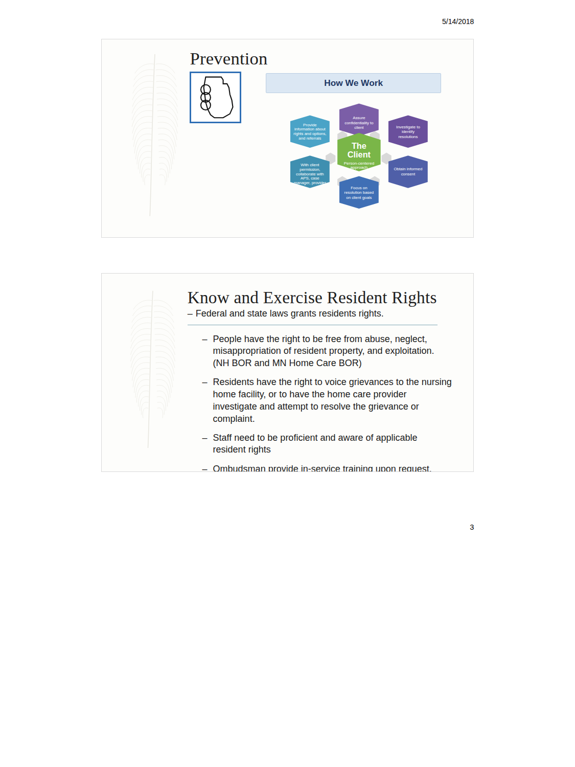5/14/2018
Prevention
How We Work
Assure confidentiality to client Investigate to identify resolutions Obtain informed consent Focus on resolution based on client goals With client permission, collaborate with APS, case manager, provider Provide information about rights and options, and referrals The Client Person-centered approach
Know and Exercise Resident Rights
–Federal and state laws grants residents rights.
People have the right to be free from abuse, neglect, misappropriation of resident property, and exploitation. (NH BOR and MN Home Care BOR)
Residents have the right to voice grievances to the nursing home facility, or to have the home care provider investigate and attempt to resolve the grievance or complaint.
Staff need to be proficient and aware of applicable resident rights
Ombudsman provide in-service training upon request.
3